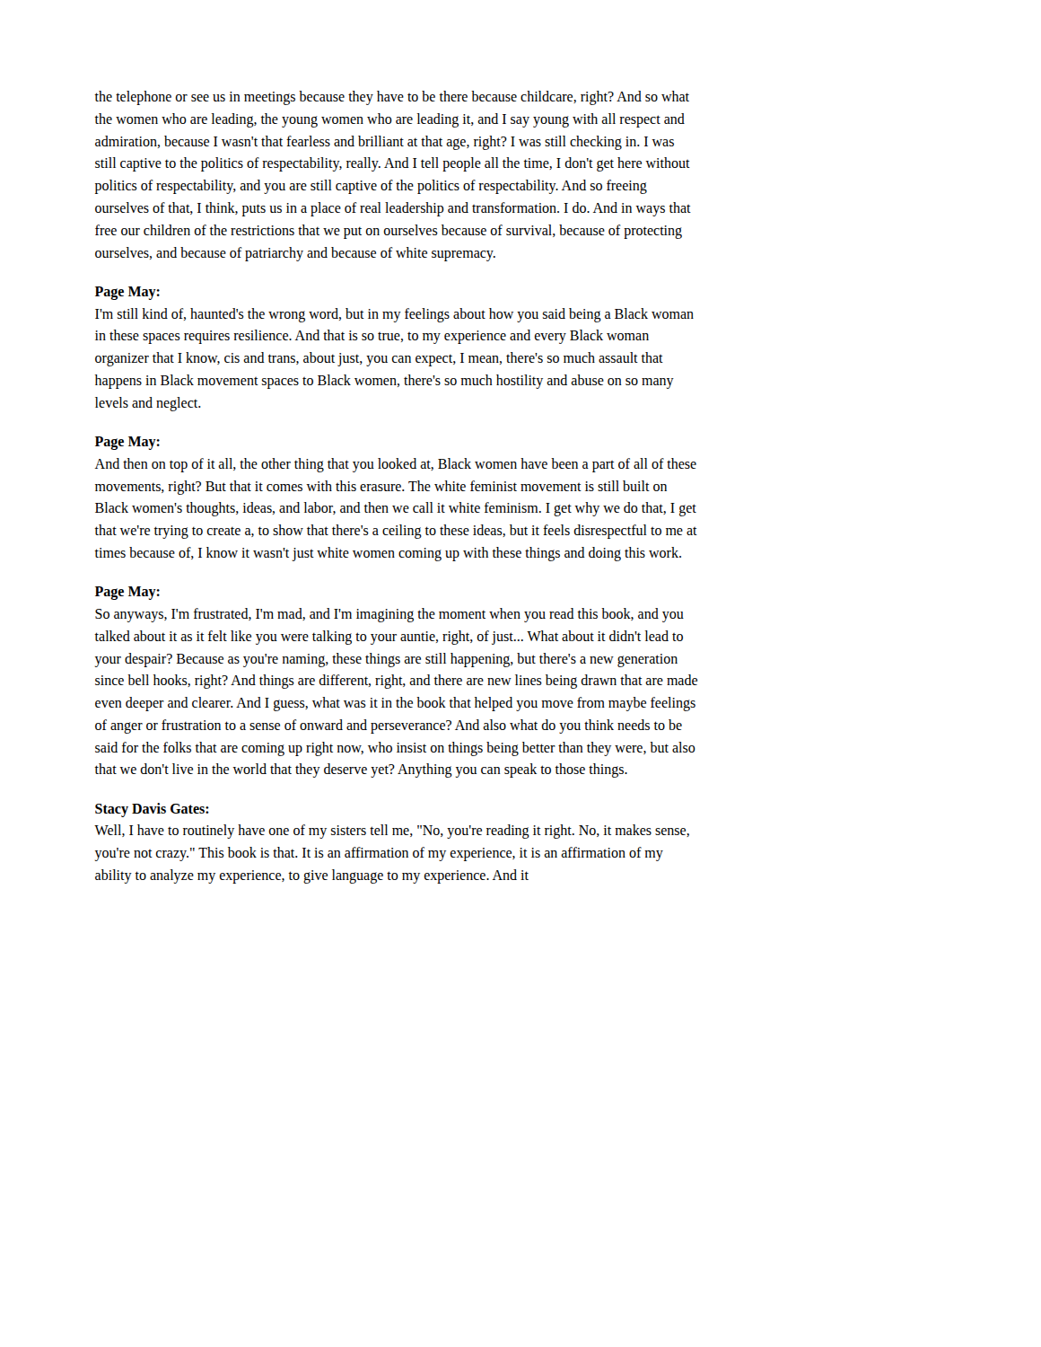the telephone or see us in meetings because they have to be there because childcare, right? And so what the women who are leading, the young women who are leading it, and I say young with all respect and admiration, because I wasn't that fearless and brilliant at that age, right? I was still checking in. I was still captive to the politics of respectability, really. And I tell people all the time, I don't get here without politics of respectability, and you are still captive of the politics of respectability. And so freeing ourselves of that, I think, puts us in a place of real leadership and transformation. I do. And in ways that free our children of the restrictions that we put on ourselves because of survival, because of protecting ourselves, and because of patriarchy and because of white supremacy.
Page May:
I'm still kind of, haunted's the wrong word, but in my feelings about how you said being a Black woman in these spaces requires resilience. And that is so true, to my experience and every Black woman organizer that I know, cis and trans, about just, you can expect, I mean, there's so much assault that happens in Black movement spaces to Black women, there's so much hostility and abuse on so many levels and neglect.
Page May:
And then on top of it all, the other thing that you looked at, Black women have been a part of all of these movements, right? But that it comes with this erasure. The white feminist movement is still built on Black women's thoughts, ideas, and labor, and then we call it white feminism. I get why we do that, I get that we're trying to create a, to show that there's a ceiling to these ideas, but it feels disrespectful to me at times because of, I know it wasn't just white women coming up with these things and doing this work.
Page May:
So anyways, I'm frustrated, I'm mad, and I'm imagining the moment when you read this book, and you talked about it as it felt like you were talking to your auntie, right, of just... What about it didn't lead to your despair? Because as you're naming, these things are still happening, but there's a new generation since bell hooks, right? And things are different, right, and there are new lines being drawn that are made even deeper and clearer. And I guess, what was it in the book that helped you move from maybe feelings of anger or frustration to a sense of onward and perseverance? And also what do you think needs to be said for the folks that are coming up right now, who insist on things being better than they were, but also that we don't live in the world that they deserve yet? Anything you can speak to those things.
Stacy Davis Gates:
Well, I have to routinely have one of my sisters tell me, "No, you're reading it right. No, it makes sense, you're not crazy." This book is that. It is an affirmation of my experience, it is an affirmation of my ability to analyze my experience, to give language to my experience. And it